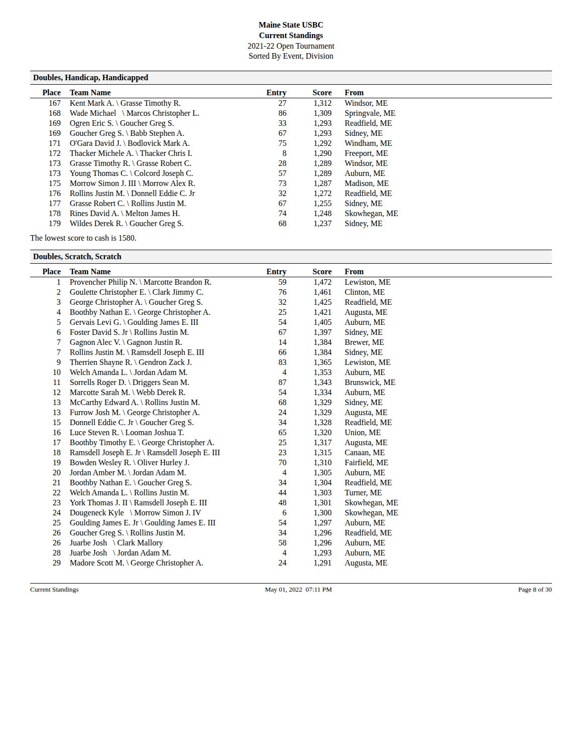Maine State USBC
Current Standings
2021-22 Open Tournament
Sorted By Event, Division
Doubles, Handicap, Handicapped
| Place | Team Name | Entry | Score | From |
| --- | --- | --- | --- | --- |
| 167 | Kent Mark A. \ Grasse Timothy R. | 27 | 1,312 | Windsor, ME |
| 168 | Wade Michael \ Marcos Christopher L. | 86 | 1,309 | Springvale, ME |
| 169 | Ogren Eric S. \ Goucher Greg S. | 33 | 1,293 | Readfield, ME |
| 169 | Goucher Greg S. \ Babb Stephen A. | 67 | 1,293 | Sidney, ME |
| 171 | O'Gara David J. \ Bodlovick Mark A. | 75 | 1,292 | Windham, ME |
| 172 | Thacker Michele A. \ Thacker Chris I. | 8 | 1,290 | Freeport, ME |
| 173 | Grasse Timothy R. \ Grasse Robert C. | 28 | 1,289 | Windsor, ME |
| 173 | Young Thomas C. \ Colcord Joseph C. | 57 | 1,289 | Auburn, ME |
| 175 | Morrow Simon J. III \ Morrow Alex R. | 73 | 1,287 | Madison, ME |
| 176 | Rollins Justin M. \ Donnell Eddie C. Jr | 32 | 1,272 | Readfield, ME |
| 177 | Grasse Robert C. \ Rollins Justin M. | 67 | 1,255 | Sidney, ME |
| 178 | Rines David A. \ Melton James H. | 74 | 1,248 | Skowhegan, ME |
| 179 | Wildes Derek R. \ Goucher Greg S. | 68 | 1,237 | Sidney, ME |
The lowest score to cash is 1580.
Doubles, Scratch, Scratch
| Place | Team Name | Entry | Score | From |
| --- | --- | --- | --- | --- |
| 1 | Provencher Philip N. \ Marcotte Brandon R. | 59 | 1,472 | Lewiston, ME |
| 2 | Goulette Christopher E. \ Clark Jimmy C. | 76 | 1,461 | Clinton, ME |
| 3 | George Christopher A. \ Goucher Greg S. | 32 | 1,425 | Readfield, ME |
| 4 | Boothby Nathan E. \ George Christopher A. | 25 | 1,421 | Augusta, ME |
| 5 | Gervais Levi G. \ Goulding James E. III | 54 | 1,405 | Auburn, ME |
| 6 | Foster David S. Jr \ Rollins Justin M. | 67 | 1,397 | Sidney, ME |
| 7 | Gagnon Alec V. \ Gagnon Justin R. | 14 | 1,384 | Brewer, ME |
| 7 | Rollins Justin M. \ Ramsdell Joseph E. III | 66 | 1,384 | Sidney, ME |
| 9 | Therrien Shayne R. \ Gendron Zack J. | 83 | 1,365 | Lewiston, ME |
| 10 | Welch Amanda L. \ Jordan Adam M. | 4 | 1,353 | Auburn, ME |
| 11 | Sorrells Roger D. \ Driggers Sean M. | 87 | 1,343 | Brunswick, ME |
| 12 | Marcotte Sarah M. \ Webb Derek R. | 54 | 1,334 | Auburn, ME |
| 13 | McCarthy Edward A. \ Rollins Justin M. | 68 | 1,329 | Sidney, ME |
| 13 | Furrow Josh M. \ George Christopher A. | 24 | 1,329 | Augusta, ME |
| 15 | Donnell Eddie C. Jr \ Goucher Greg S. | 34 | 1,328 | Readfield, ME |
| 16 | Luce Steven R. \ Looman Joshua T. | 65 | 1,320 | Union, ME |
| 17 | Boothby Timothy E. \ George Christopher A. | 25 | 1,317 | Augusta, ME |
| 18 | Ramsdell Joseph E. Jr \ Ramsdell Joseph E. III | 23 | 1,315 | Canaan, ME |
| 19 | Bowden Wesley R. \ Oliver Hurley J. | 70 | 1,310 | Fairfield, ME |
| 20 | Jordan Amber M. \ Jordan Adam M. | 4 | 1,305 | Auburn, ME |
| 21 | Boothby Nathan E. \ Goucher Greg S. | 34 | 1,304 | Readfield, ME |
| 22 | Welch Amanda L. \ Rollins Justin M. | 44 | 1,303 | Turner, ME |
| 23 | York Thomas J. II \ Ramsdell Joseph E. III | 48 | 1,301 | Skowhegan, ME |
| 24 | Dougeneck Kyle \ Morrow Simon J. IV | 6 | 1,300 | Skowhegan, ME |
| 25 | Goulding James E. Jr \ Goulding James E. III | 54 | 1,297 | Auburn, ME |
| 26 | Goucher Greg S. \ Rollins Justin M. | 34 | 1,296 | Readfield, ME |
| 26 | Juarbe Josh \ Clark Mallory | 58 | 1,296 | Auburn, ME |
| 28 | Juarbe Josh \ Jordan Adam M. | 4 | 1,293 | Auburn, ME |
| 29 | Madore Scott M. \ George Christopher A. | 24 | 1,291 | Augusta, ME |
Current Standings May 01, 2022 07:11 PM Page 8 of 30